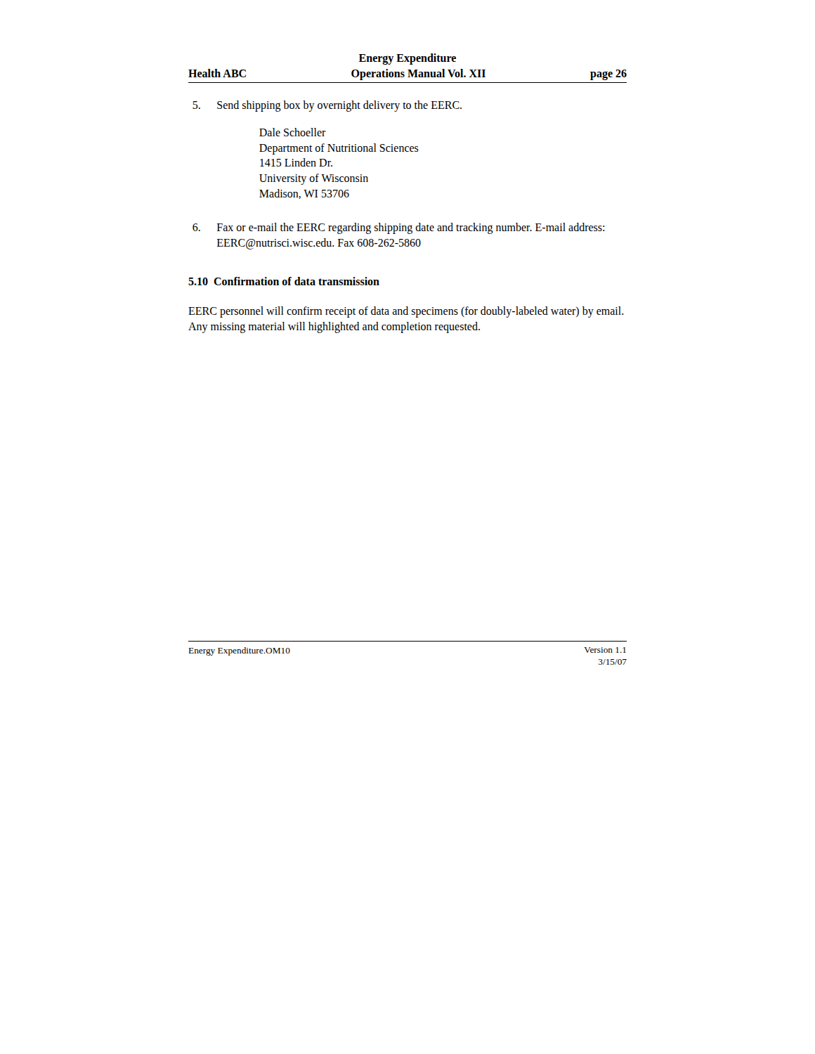Energy Expenditure
Health ABC Operations Manual Vol. XII page 26
5. Send shipping box by overnight delivery to the EERC.
Dale Schoeller
Department of Nutritional Sciences
1415 Linden Dr.
University of Wisconsin
Madison, WI 53706
6. Fax or e-mail the EERC regarding shipping date and tracking number. E-mail address: EERC@nutrisci.wisc.edu. Fax 608-262-5860
5.10 Confirmation of data transmission
EERC personnel will confirm receipt of data and specimens (for doubly-labeled water) by email. Any missing material will highlighted and completion requested.
Energy Expenditure.OM10
Version 1.1
3/15/07